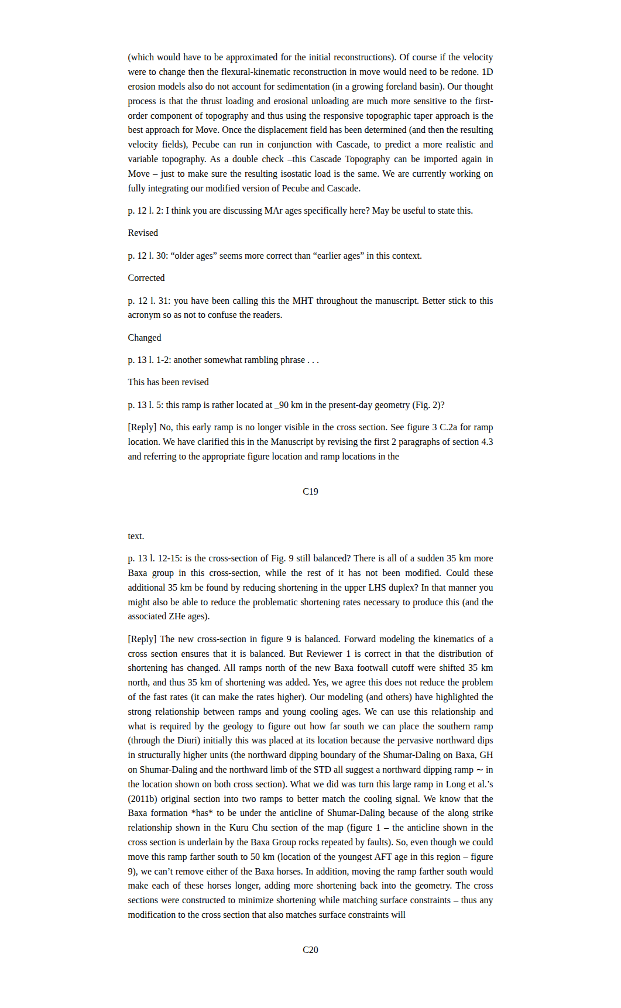(which would have to be approximated for the initial reconstructions). Of course if the velocity were to change then the flexural-kinematic reconstruction in move would need to be redone. 1D erosion models also do not account for sedimentation (in a growing foreland basin). Our thought process is that the thrust loading and erosional unloading are much more sensitive to the first-order component of topography and thus using the responsive topographic taper approach is the best approach for Move. Once the displacement field has been determined (and then the resulting velocity fields), Pecube can run in conjunction with Cascade, to predict a more realistic and variable topography. As a double check –this Cascade Topography can be imported again in Move – just to make sure the resulting isostatic load is the same. We are currently working on fully integrating our modified version of Pecube and Cascade.
p. 12 l. 2: I think you are discussing MAr ages specifically here? May be useful to state this.
Revised
p. 12 l. 30: “older ages” seems more correct than “earlier ages” in this context.
Corrected
p. 12 l. 31: you have been calling this the MHT throughout the manuscript. Better stick to this acronym so as not to confuse the readers.
Changed
p. 13 l. 1-2: another somewhat rambling phrase . . .
This has been revised
p. 13 l. 5: this ramp is rather located at _90 km in the present-day geometry (Fig. 2)?
[Reply] No, this early ramp is no longer visible in the cross section. See figure 3 C.2a for ramp location. We have clarified this in the Manuscript by revising the first 2 paragraphs of section 4.3 and referring to the appropriate figure location and ramp locations in the
C19
text.
p. 13 l. 12-15: is the cross-section of Fig. 9 still balanced? There is all of a sudden 35 km more Baxa group in this cross-section, while the rest of it has not been modified. Could these additional 35 km be found by reducing shortening in the upper LHS duplex? In that manner you might also be able to reduce the problematic shortening rates necessary to produce this (and the associated ZHe ages).
[Reply] The new cross-section in figure 9 is balanced. Forward modeling the kinematics of a cross section ensures that it is balanced. But Reviewer 1 is correct in that the distribution of shortening has changed. All ramps north of the new Baxa footwall cutoff were shifted 35 km north, and thus 35 km of shortening was added. Yes, we agree this does not reduce the problem of the fast rates (it can make the rates higher). Our modeling (and others) have highlighted the strong relationship between ramps and young cooling ages. We can use this relationship and what is required by the geology to figure out how far south we can place the southern ramp (through the Diuri) initially this was placed at its location because the pervasive northward dips in structurally higher units (the northward dipping boundary of the Shumar-Daling on Baxa, GH on Shumar-Daling and the northward limb of the STD all suggest a northward dipping ramp ∼ in the location shown on both cross section). What we did was turn this large ramp in Long et al.’s (2011b) original section into two ramps to better match the cooling signal. We know that the Baxa formation *has* to be under the anticline of Shumar-Daling because of the along strike relationship shown in the Kuru Chu section of the map (figure 1 – the anticline shown in the cross section is underlain by the Baxa Group rocks repeated by faults). So, even though we could move this ramp farther south to 50 km (location of the youngest AFT age in this region – figure 9), we can’t remove either of the Baxa horses. In addition, moving the ramp farther south would make each of these horses longer, adding more shortening back into the geometry. The cross sections were constructed to minimize shortening while matching surface constraints – thus any modification to the cross section that also matches surface constraints will
C20